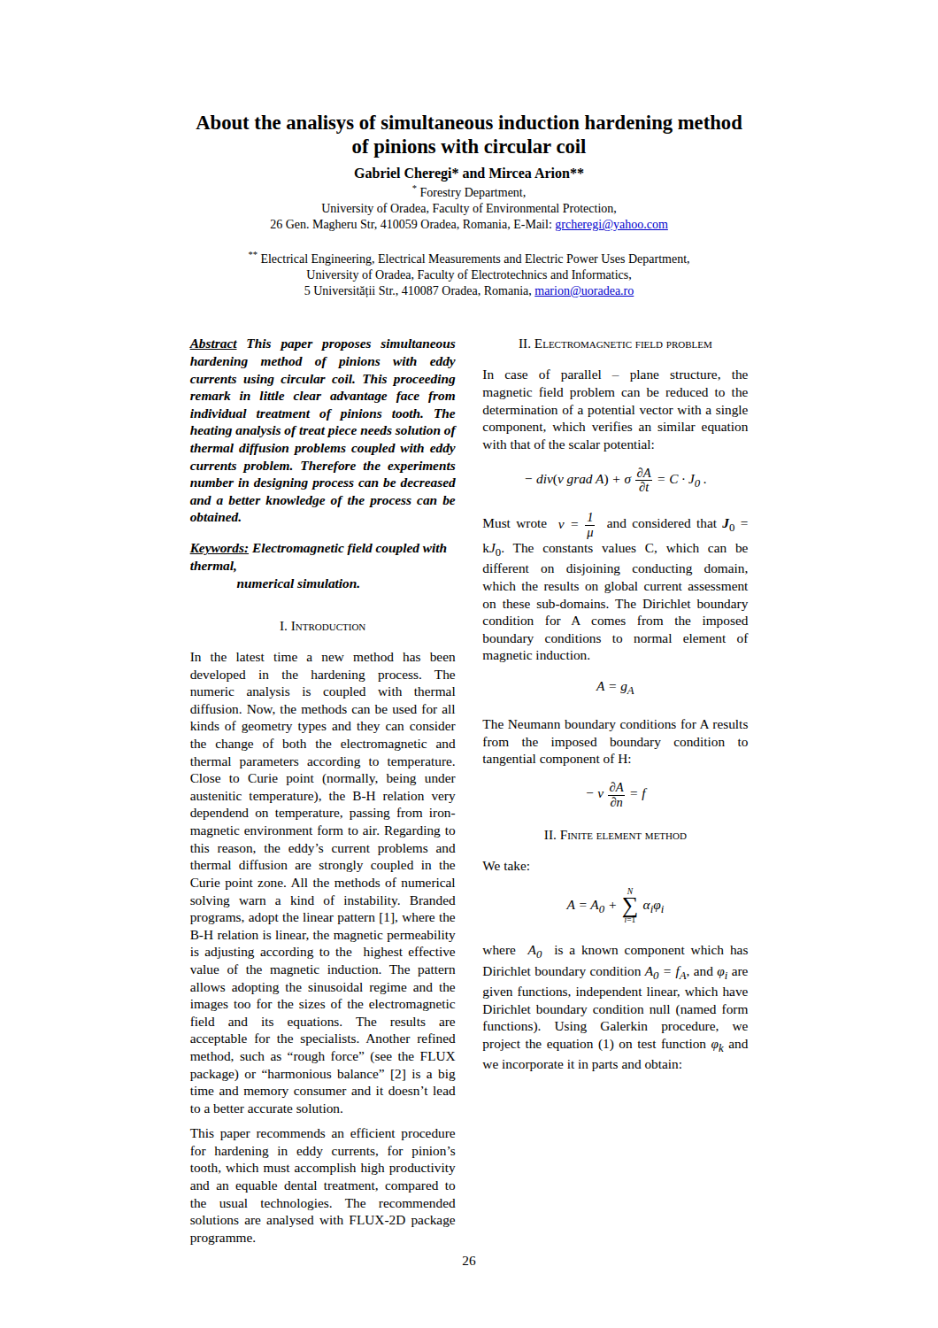About the analisys of simultaneous induction hardening method of pinions with circular coil
Gabriel Cheregi* and Mircea Arion**
* Forestry Department,
University of Oradea, Faculty of Environmental Protection,
26 Gen. Magheru Str, 410059 Oradea, Romania, E-Mail: grcheregi@yahoo.com
** Electrical Engineering, Electrical Measurements and Electric Power Uses Department,
University of Oradea, Faculty of Electrotechnics and Informatics,
5 Universității Str., 410087 Oradea, Romania, marion@uoradea.ro
Abstract This paper proposes simultaneous hardening method of pinions with eddy currents using circular coil. This proceeding remark in little clear advantage face from individual treatment of pinions tooth. The heating analysis of treat piece needs solution of thermal diffusion problems coupled with eddy currents problem. Therefore the experiments number in designing process can be decreased and a better knowledge of the process can be obtained.
Keywords: Electromagnetic field coupled with thermal, numerical simulation.
I. Introduction
In the latest time a new method has been developed in the hardening process. The numeric analysis is coupled with thermal diffusion. Now, the methods can be used for all kinds of geometry types and they can consider the change of both the electromagnetic and thermal parameters according to temperature. Close to Curie point (normally, being under austenitic temperature), the B-H relation very dependend on temperature, passing from iron-magnetic environment form to air. Regarding to this reason, the eddy’s current problems and thermal diffusion are strongly coupled in the Curie point zone. All the methods of numerical solving warn a kind of instability. Branded programs, adopt the linear pattern [1], where the B-H relation is linear, the magnetic permeability is adjusting according to the highest effective value of the magnetic induction. The pattern allows adopting the sinusoidal regime and the images too for the sizes of the electromagnetic field and its equations. The results are acceptable for the specialists. Another refined method, such as “rough force” (see the FLUX package) or “harmonious balance” [2] is a big time and memory consumer and it doesn’t lead to a better accurate solution.
This paper recommends an efficient procedure for hardening in eddy currents, for pinion’s tooth, which must accomplish high productivity and an equable dental treatment, compared to the usual technologies. The recommended solutions are analysed with FLUX-2D package programme.
II. Electromagnetic field problem
In case of parallel – plane structure, the magnetic field problem can be reduced to the determination of a potential vector with a single component, which verifies an similar equation with that of the scalar potential:
− div(ν grad A) + σ ∂A∂t = C · J0 .
Must wrote ν = 1 μ and considered that J0 = kJ0. The constants values C, which can be different on disjoining conducting domain, which the results on global current assessment on these sub-domains. The Dirichlet boundary condition for A comes from the imposed boundary conditions to normal element of magnetic induction.
A = gA
The Neumann boundary conditions for A results from the imposed boundary condition to tangential component of H:
− ν ∂A∂n = f
II. Finite element method
We take:
A = A0 + N∑i=1 αiφi
where A0 is a known component which has Dirichlet boundary condition A0 = fA, and φi are given functions, independent linear, which have Dirichlet boundary condition null (named form functions). Using Galerkin procedure, we project the equation (1) on test function φk and we incorporate it in parts and obtain:
26